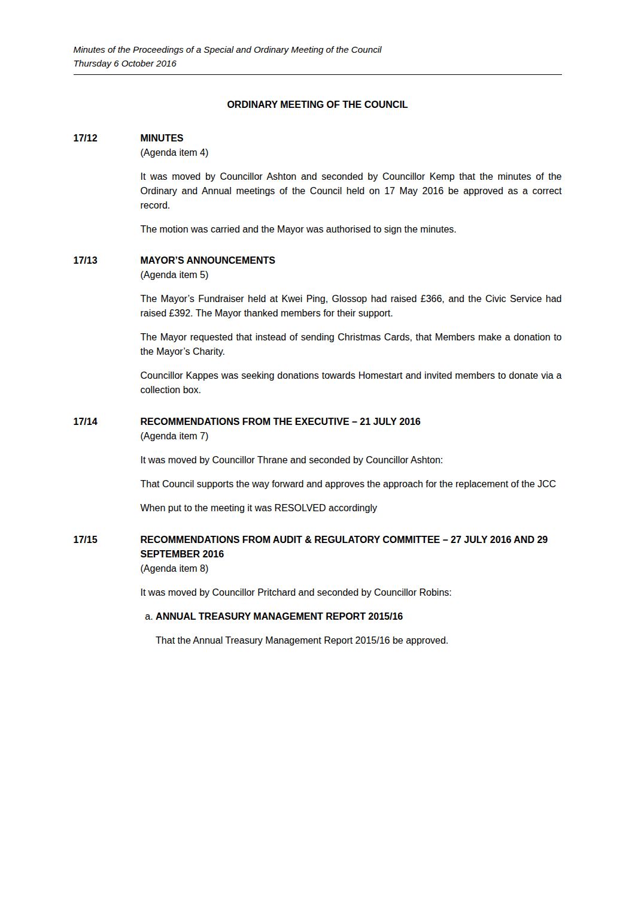Minutes of the Proceedings of a Special and Ordinary Meeting of the Council
Thursday 6 October 2016
ORDINARY MEETING OF THE COUNCIL
17/12
Minutes
(Agenda item 4)
It was moved by Councillor Ashton and seconded by Councillor Kemp that the minutes of the Ordinary and Annual meetings of the Council held on 17 May 2016 be approved as a correct record.
The motion was carried and the Mayor was authorised to sign the minutes.
17/13
Mayor’s Announcements
(Agenda item 5)
The Mayor’s Fundraiser held at Kwei Ping, Glossop had raised £366, and the Civic Service had raised £392. The Mayor thanked members for their support.
The Mayor requested that instead of sending Christmas Cards, that Members make a donation to the Mayor’s Charity.
Councillor Kappes was seeking donations towards Homestart and invited members to donate via a collection box.
17/14
Recommendations from the Executive – 21 July 2016
(Agenda item 7)
It was moved by Councillor Thrane and seconded by Councillor Ashton:
That Council supports the way forward and approves the approach for the replacement of the JCC
When put to the meeting it was RESOLVED accordingly
17/15
Recommendations from Audit & Regulatory Committee – 27 July 2016 and 29 September 2016
(Agenda item 8)
It was moved by Councillor Pritchard and seconded by Councillor Robins:
Annual Treasury Management Report 2015/16
That the Annual Treasury Management Report 2015/16 be approved.